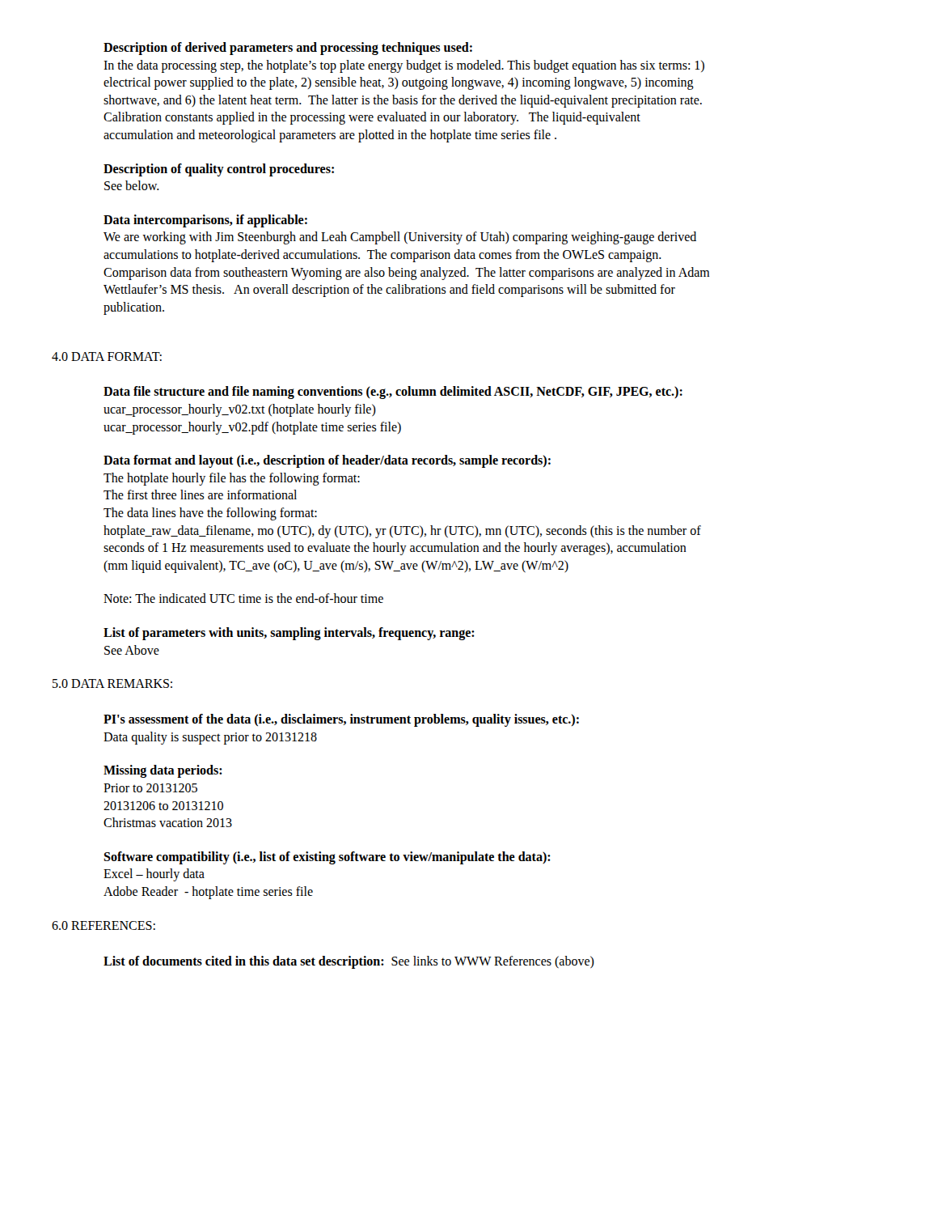Description of derived parameters and processing techniques used:
In the data processing step, the hotplate’s top plate energy budget is modeled. This budget equation has six terms: 1) electrical power supplied to the plate, 2) sensible heat, 3) outgoing longwave, 4) incoming longwave, 5) incoming shortwave, and 6) the latent heat term. The latter is the basis for the derived the liquid-equivalent precipitation rate. Calibration constants applied in the processing were evaluated in our laboratory. The liquid-equivalent accumulation and meteorological parameters are plotted in the hotplate time series file .
Description of quality control procedures:
See below.
Data intercomparisons, if applicable:
We are working with Jim Steenburgh and Leah Campbell (University of Utah) comparing weighing-gauge derived accumulations to hotplate-derived accumulations. The comparison data comes from the OWLeS campaign. Comparison data from southeastern Wyoming are also being analyzed. The latter comparisons are analyzed in Adam Wettlaufer’s MS thesis. An overall description of the calibrations and field comparisons will be submitted for publication.
4.0 DATA FORMAT:
Data file structure and file naming conventions (e.g., column delimited ASCII, NetCDF, GIF, JPEG, etc.):
ucar_processor_hourly_v02.txt (hotplate hourly file)
ucar_processor_hourly_v02.pdf (hotplate time series file)
Data format and layout (i.e., description of header/data records, sample records):
The hotplate hourly file has the following format:
The first three lines are informational
The data lines have the following format:
hotplate_raw_data_filename, mo (UTC), dy (UTC), yr (UTC), hr (UTC), mn (UTC), seconds (this is the number of seconds of 1 Hz measurements used to evaluate the hourly accumulation and the hourly averages), accumulation (mm liquid equivalent), TC_ave (oC), U_ave (m/s), SW_ave (W/m^2), LW_ave (W/m^2)
Note: The indicated UTC time is the end-of-hour time
List of parameters with units, sampling intervals, frequency, range:
See Above
5.0 DATA REMARKS:
PI's assessment of the data (i.e., disclaimers, instrument problems, quality issues, etc.):
Data quality is suspect prior to 20131218
Missing data periods:
Prior to 20131205
20131206 to 20131210
Christmas vacation 2013
Software compatibility (i.e., list of existing software to view/manipulate the data):
Excel – hourly data
Adobe Reader - hotplate time series file
6.0 REFERENCES:
List of documents cited in this data set description: See links to WWW References (above)